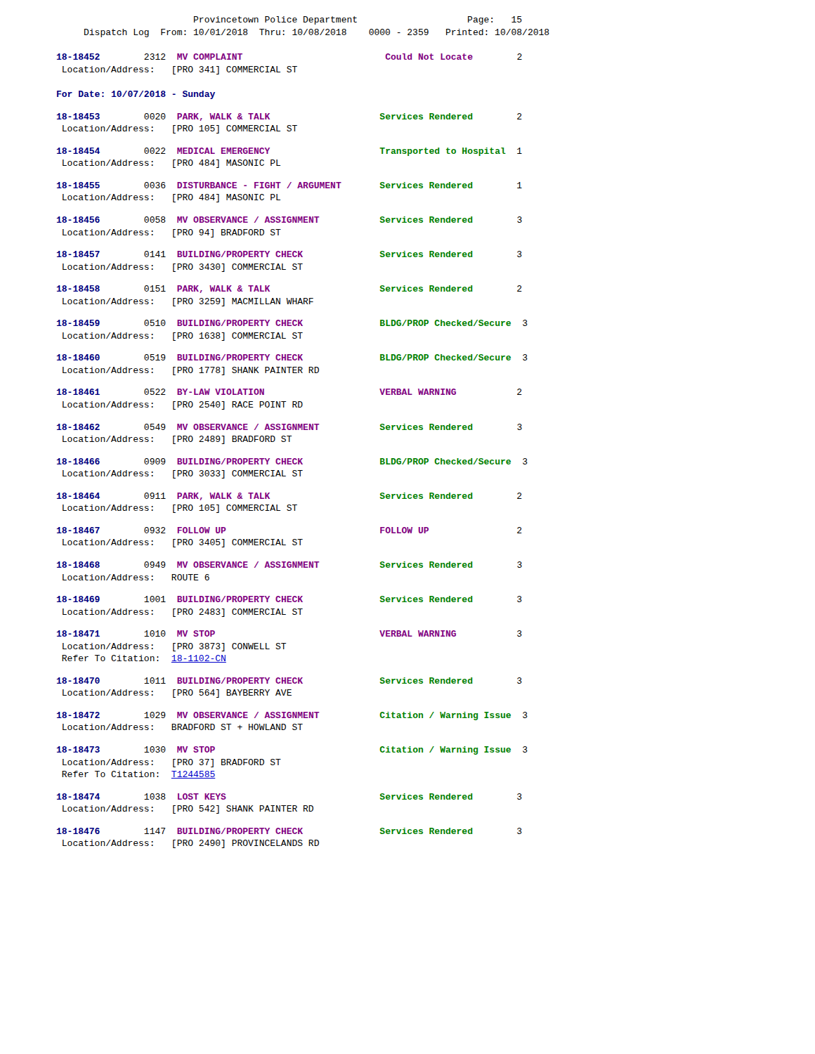Provincetown Police Department Page: 15
Dispatch Log From: 10/01/2018 Thru: 10/08/2018 0000 - 2359 Printed: 10/08/2018
18-18452 2312 MV COMPLAINT Could Not Locate 2 Location/Address: [PRO 341] COMMERCIAL ST
For Date: 10/07/2018 - Sunday
18-18453 0020 PARK, WALK & TALK Services Rendered 2 Location/Address: [PRO 105] COMMERCIAL ST
18-18454 0022 MEDICAL EMERGENCY Transported to Hospital 1 Location/Address: [PRO 484] MASONIC PL
18-18455 0036 DISTURBANCE - FIGHT / ARGUMENT Services Rendered 1 Location/Address: [PRO 484] MASONIC PL
18-18456 0058 MV OBSERVANCE / ASSIGNMENT Services Rendered 3 Location/Address: [PRO 94] BRADFORD ST
18-18457 0141 BUILDING/PROPERTY CHECK Services Rendered 3 Location/Address: [PRO 3430] COMMERCIAL ST
18-18458 0151 PARK, WALK & TALK Services Rendered 2 Location/Address: [PRO 3259] MACMILLAN WHARF
18-18459 0510 BUILDING/PROPERTY CHECK BLDG/PROP Checked/Secure 3 Location/Address: [PRO 1638] COMMERCIAL ST
18-18460 0519 BUILDING/PROPERTY CHECK BLDG/PROP Checked/Secure 3 Location/Address: [PRO 1778] SHANK PAINTER RD
18-18461 0522 BY-LAW VIOLATION VERBAL WARNING 2 Location/Address: [PRO 2540] RACE POINT RD
18-18462 0549 MV OBSERVANCE / ASSIGNMENT Services Rendered 3 Location/Address: [PRO 2489] BRADFORD ST
18-18466 0909 BUILDING/PROPERTY CHECK BLDG/PROP Checked/Secure 3 Location/Address: [PRO 3033] COMMERCIAL ST
18-18464 0911 PARK, WALK & TALK Services Rendered 2 Location/Address: [PRO 105] COMMERCIAL ST
18-18467 0932 FOLLOW UP FOLLOW UP 2 Location/Address: [PRO 3405] COMMERCIAL ST
18-18468 0949 MV OBSERVANCE / ASSIGNMENT Services Rendered 3 Location/Address: ROUTE 6
18-18469 1001 BUILDING/PROPERTY CHECK Services Rendered 3 Location/Address: [PRO 2483] COMMERCIAL ST
18-18471 1010 MV STOP VERBAL WARNING 3 Location/Address: [PRO 3873] CONWELL ST Refer To Citation: 18-1102-CN
18-18470 1011 BUILDING/PROPERTY CHECK Services Rendered 3 Location/Address: [PRO 564] BAYBERRY AVE
18-18472 1029 MV OBSERVANCE / ASSIGNMENT Citation / Warning Issue 3 Location/Address: BRADFORD ST + HOWLAND ST
18-18473 1030 MV STOP Citation / Warning Issue 3 Location/Address: [PRO 37] BRADFORD ST Refer To Citation: T1244585
18-18474 1038 LOST KEYS Services Rendered 3 Location/Address: [PRO 542] SHANK PAINTER RD
18-18476 1147 BUILDING/PROPERTY CHECK Services Rendered 3 Location/Address: [PRO 2490] PROVINCELANDS RD